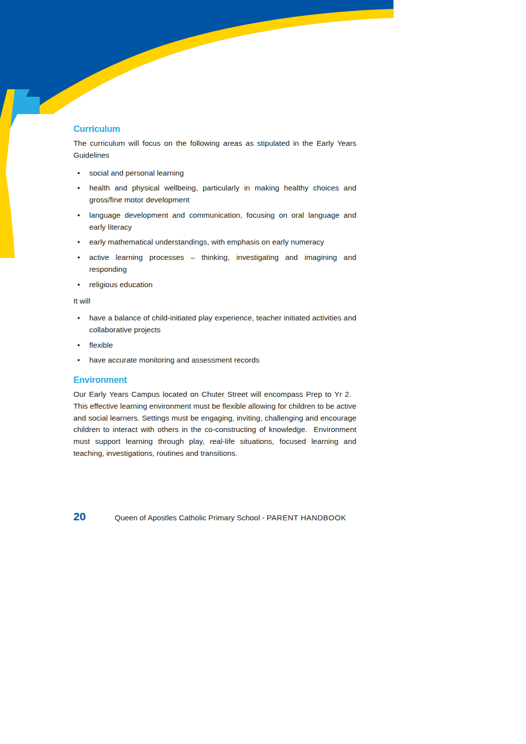Curriculum
The curriculum will focus on the following areas as stipulated in the Early Years Guidelines
social and personal learning
health and physical wellbeing, particularly in making healthy choices and gross/fine motor development
language development and communication, focusing on oral language and early literacy
early mathematical understandings, with emphasis on early numeracy
active learning processes – thinking, investigating and imagining and responding
religious education
It will
have a balance of child-initiated play experience, teacher initiated activities and collaborative projects
flexible
have accurate monitoring and assessment records
Environment
Our Early Years Campus located on Chuter Street will encompass Prep to Yr 2. This effective learning environment must be flexible allowing for children to be active and social learners. Settings must be engaging, inviting, challenging and encourage children to interact with others in the co-constructing of knowledge. Environment must support learning through play, real-life situations, focused learning and teaching, investigations, routines and transitions.
20 Queen of Apostles Catholic Primary School - PARENT HANDBOOK